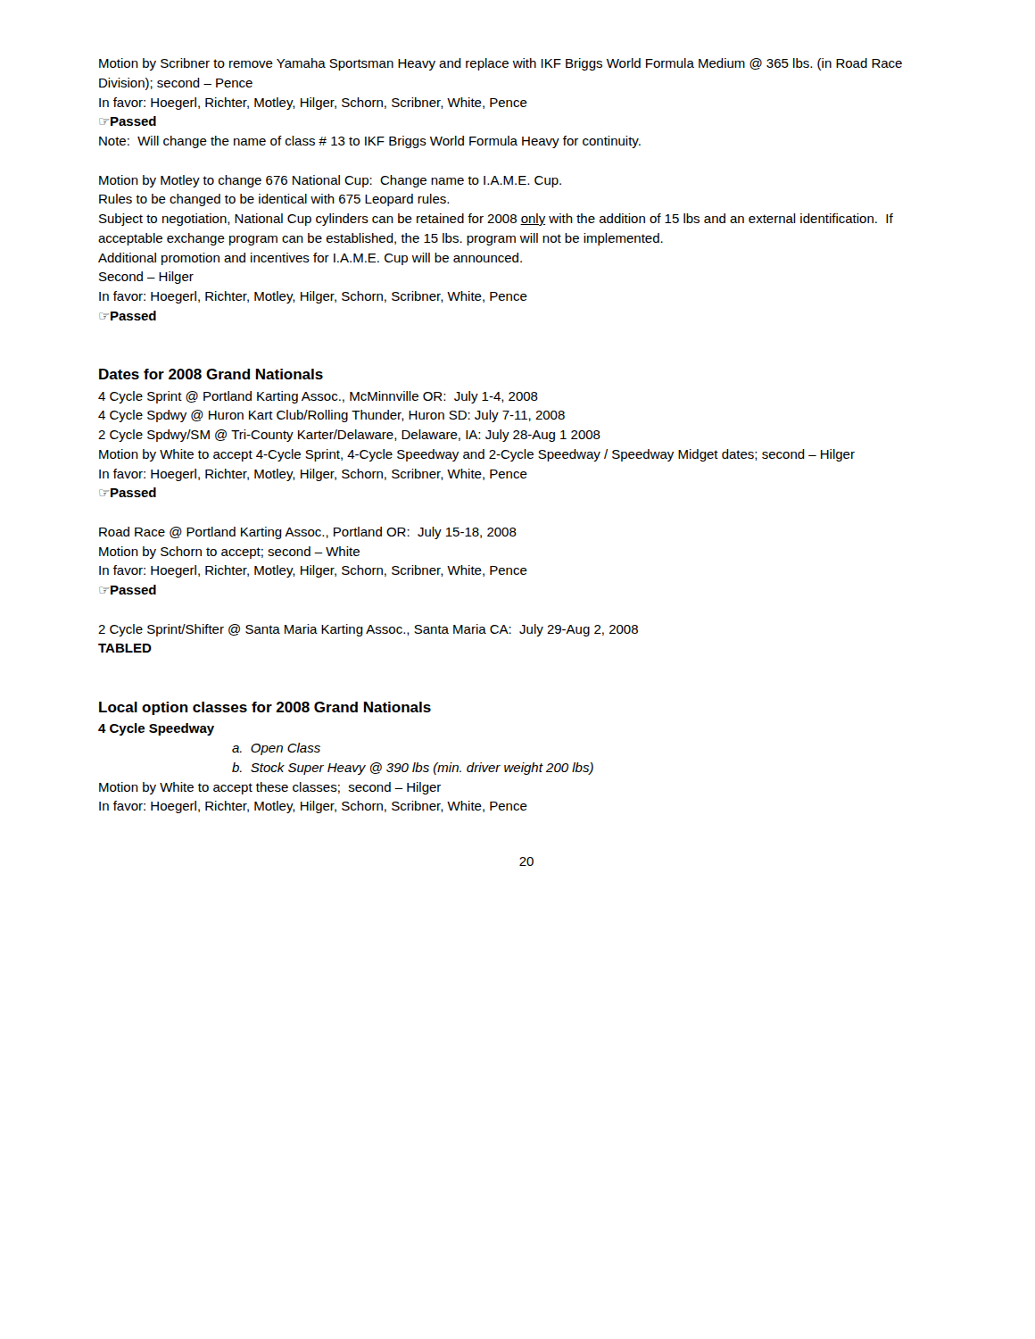Motion by Scribner to remove Yamaha Sportsman Heavy and replace with IKF Briggs World Formula Medium @ 365 lbs. (in Road Race Division); second – Pence
In favor: Hoegerl, Richter, Motley, Hilger, Schorn, Scribner, White, Pence
☞Passed
Note: Will change the name of class # 13 to IKF Briggs World Formula Heavy for continuity.
Motion by Motley to change 676 National Cup: Change name to I.A.M.E. Cup.
Rules to be changed to be identical with 675 Leopard rules.
Subject to negotiation, National Cup cylinders can be retained for 2008 only with the addition of 15 lbs and an external identification. If acceptable exchange program can be established, the 15 lbs. program will not be implemented.
Additional promotion and incentives for I.A.M.E. Cup will be announced.
Second – Hilger
In favor: Hoegerl, Richter, Motley, Hilger, Schorn, Scribner, White, Pence
☞Passed
Dates for 2008 Grand Nationals
4 Cycle Sprint @ Portland Karting Assoc., McMinnville OR: July 1-4, 2008
4 Cycle Spdwy @ Huron Kart Club/Rolling Thunder, Huron SD: July 7-11, 2008
2 Cycle Spdwy/SM @ Tri-County Karter/Delaware, Delaware, IA: July 28-Aug 1 2008
Motion by White to accept 4-Cycle Sprint, 4-Cycle Speedway and 2-Cycle Speedway / Speedway Midget dates; second – Hilger
In favor: Hoegerl, Richter, Motley, Hilger, Schorn, Scribner, White, Pence
☞Passed
Road Race @ Portland Karting Assoc., Portland OR: July 15-18, 2008
Motion by Schorn to accept; second – White
In favor: Hoegerl, Richter, Motley, Hilger, Schorn, Scribner, White, Pence
☞Passed
2 Cycle Sprint/Shifter @ Santa Maria Karting Assoc., Santa Maria CA: July 29-Aug 2, 2008
TABLED
Local option classes for 2008 Grand Nationals
4 Cycle Speedway
a. Open Class
b. Stock Super Heavy @ 390 lbs (min. driver weight 200 lbs)
Motion by White to accept these classes; second – Hilger
In favor: Hoegerl, Richter, Motley, Hilger, Schorn, Scribner, White, Pence
20